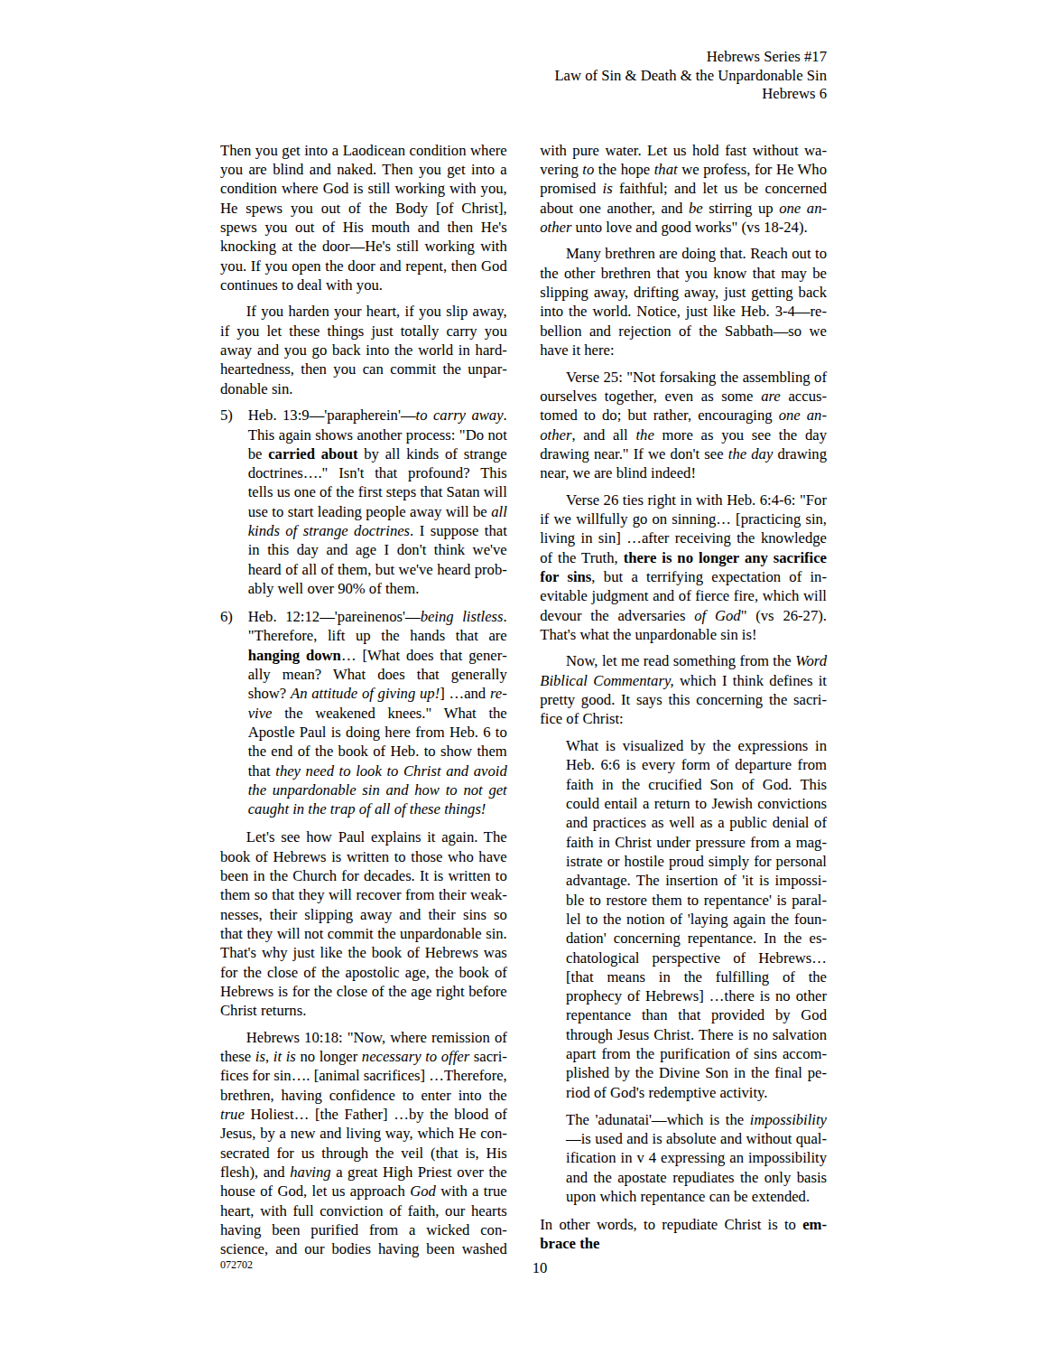Hebrews Series #17
Law of Sin & Death & the Unpardonable Sin
Hebrews 6
Then you get into a Laodicean condition where you are blind and naked. Then you get into a condition where God is still working with you, He spews you out of the Body [of Christ], spews you out of His mouth and then He's knocking at the door—He's still working with you. If you open the door and repent, then God continues to deal with you.
If you harden your heart, if you slip away, if you let these things just totally carry you away and you go back into the world in hard-heartedness, then you can commit the unpardonable sin.
5) Heb. 13:9—'parapherein'—to carry away. This again shows another process: "Do not be carried about by all kinds of strange doctrines…." Isn't that profound? This tells us one of the first steps that Satan will use to start leading people away will be all kinds of strange doctrines. I suppose that in this day and age I don't think we've heard of all of them, but we've heard probably well over 90% of them.
6) Heb. 12:12—'pareinenos'—being listless. "Therefore, lift up the hands that are hanging down… [What does that generally mean? What does that generally show? An attitude of giving up!] …and revive the weakened knees." What the Apostle Paul is doing here from Heb. 6 to the end of the book of Heb. to show them that they need to look to Christ and avoid the unpardonable sin and how to not get caught in the trap of all of these things!
Let's see how Paul explains it again. The book of Hebrews is written to those who have been in the Church for decades. It is written to them so that they will recover from their weaknesses, their slipping away and their sins so that they will not commit the unpardonable sin. That's why just like the book of Hebrews was for the close of the apostolic age, the book of Hebrews is for the close of the age right before Christ returns.
Hebrews 10:18: "Now, where remission of these is, it is no longer necessary to offer sacrifices for sin…. [animal sacrifices] …Therefore, brethren, having confidence to enter into the true Holiest… [the Father] …by the blood of Jesus, by a new and living way, which He consecrated for us through the veil (that is, His flesh), and having a great High Priest over the house of God, let us approach God with a true heart, with full conviction of faith, our hearts having been purified from a wicked conscience, and our bodies having been washed with pure water. Let us hold fast without wavering to the hope that we profess, for He Who promised is faithful; and let us be concerned about one another, and be stirring up one another unto love and good works" (vs 18-24).
Many brethren are doing that. Reach out to the other brethren that you know that may be slipping away, drifting away, just getting back into the world. Notice, just like Heb. 3-4—rebellion and rejection of the Sabbath—so we have it here:
Verse 25: "Not forsaking the assembling of ourselves together, even as some are accustomed to do; but rather, encouraging one another, and all the more as you see the day drawing near." If we don't see the day drawing near, we are blind indeed!
Verse 26 ties right in with Heb. 6:4-6: "For if we willfully go on sinning… [practicing sin, living in sin] …after receiving the knowledge of the Truth, there is no longer any sacrifice for sins, but a terrifying expectation of inevitable judgment and of fierce fire, which will devour the adversaries of God" (vs 26-27). That's what the unpardonable sin is!
Now, let me read something from the Word Biblical Commentary, which I think defines it pretty good. It says this concerning the sacrifice of Christ:
What is visualized by the expressions in Heb. 6:6 is every form of departure from faith in the crucified Son of God. This could entail a return to Jewish convictions and practices as well as a public denial of faith in Christ under pressure from a magistrate or hostile proud simply for personal advantage. The insertion of 'it is impossible to restore them to repentance' is parallel to the notion of 'laying again the foundation' concerning repentance. In the eschatological perspective of Hebrews… [that means in the fulfilling of the prophecy of Hebrews] …there is no other repentance than that provided by God through Jesus Christ. There is no salvation apart from the purification of sins accomplished by the Divine Son in the final period of God's redemptive activity.
The 'adunatai'—which is the impossibility—is used and is absolute and without qualification in v 4 expressing an impossibility and the apostate repudiates the only basis upon which repentance can be extended.
In other words, to repudiate Christ is to embrace the
072702
10